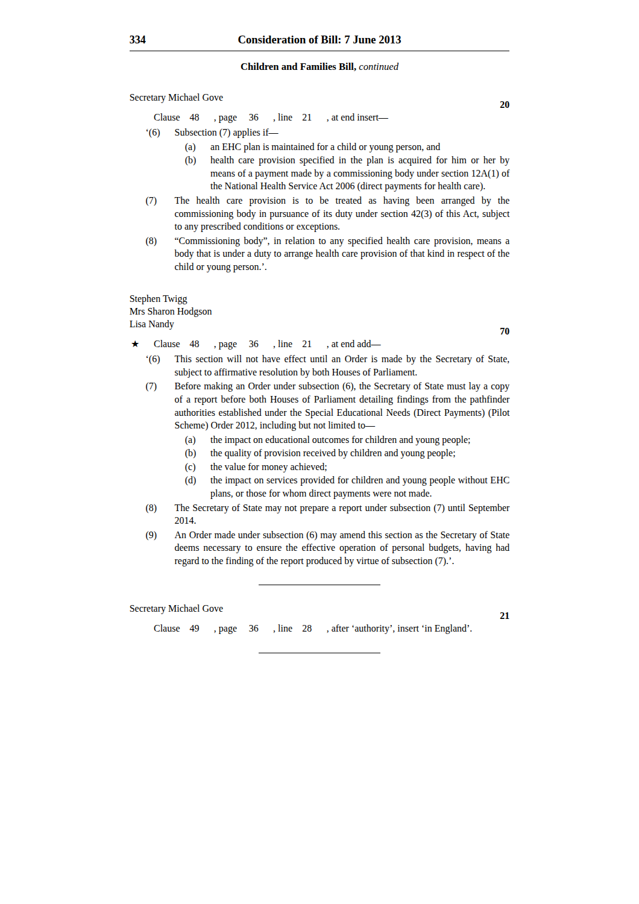334
Consideration of Bill: 7 June 2013
Children and Families Bill, continued
Secretary Michael Gove
20
Clause 48, page 36, line 21, at end insert—
‘(6) Subsection (7) applies if—
(a) an EHC plan is maintained for a child or young person, and
(b) health care provision specified in the plan is acquired for him or her by means of a payment made by a commissioning body under section 12A(1) of the National Health Service Act 2006 (direct payments for health care).
(7) The health care provision is to be treated as having been arranged by the commissioning body in pursuance of its duty under section 42(3) of this Act, subject to any prescribed conditions or exceptions.
(8)“Commissioning body”, in relation to any specified health care provision, means a body that is under a duty to arrange health care provision of that kind in respect of the child or young person.’.
Stephen Twigg
Mrs Sharon Hodgson
Lisa Nandy
70
★ Clause 48, page 36, line 21, at end add—
‘(6) This section will not have effect until an Order is made by the Secretary of State, subject to affirmative resolution by both Houses of Parliament.
(7) Before making an Order under subsection (6), the Secretary of State must lay a copy of a report before both Houses of Parliament detailing findings from the pathfinder authorities established under the Special Educational Needs (Direct Payments) (Pilot Scheme) Order 2012, including but not limited to—
(a) the impact on educational outcomes for children and young people;
(b) the quality of provision received by children and young people;
(c) the value for money achieved;
(d) the impact on services provided for children and young people without EHC plans, or those for whom direct payments were not made.
(8) The Secretary of State may not prepare a report under subsection (7) until September 2014.
(9) An Order made under subsection (6) may amend this section as the Secretary of State deems necessary to ensure the effective operation of personal budgets, having had regard to the finding of the report produced by virtue of subsection (7).’.
Secretary Michael Gove
21
Clause 49, page 36, line 28, after ‘authority’, insert ‘in England’.